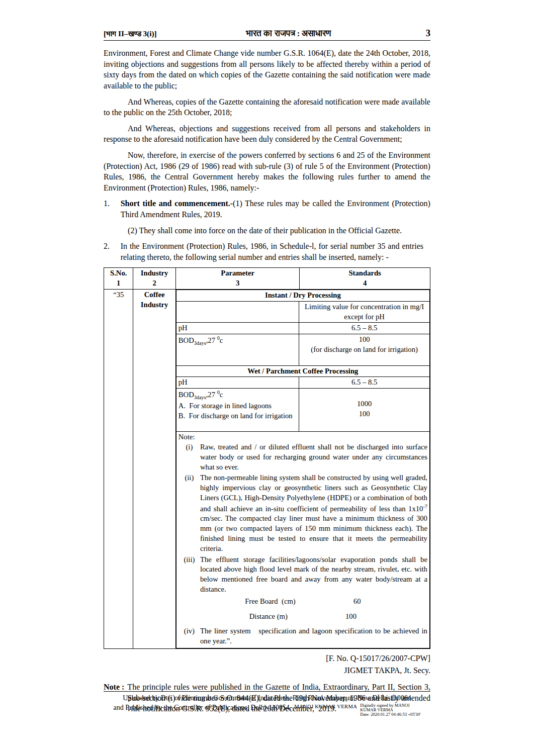[भाग II–खण्ड 3(i)]
भारत का राजपत्र : असाधारण
3
Environment, Forest and Climate Change vide number G.S.R. 1064(E), date the 24th October, 2018, inviting objections and suggestions from all persons likely to be affected thereby within a period of sixty days from the dated on which copies of the Gazette containing the said notification were made available to the public;
And Whereas, copies of the Gazette containing the aforesaid notification were made available to the public on the 25th October, 2018;
And Whereas, objections and suggestions received from all persons and stakeholders in response to the aforesaid notification have been duly considered by the Central Government;
Now, therefore, in exercise of the powers conferred by sections 6 and 25 of the Environment (Protection) Act, 1986 (29 of 1986) read with sub-rule (3) of rule 5 of the Environment (Protection) Rules, 1986, the Central Government hereby makes the following rules further to amend the Environment (Protection) Rules, 1986, namely:-
1.
Short title and commencement.-(1) These rules may be called the Environment (Protection) Third Amendment Rules, 2019.
(2) They shall come into force on the date of their publication in the Official Gazette.
2.
In the Environment (Protection) Rules, 1986, in Schedule-l, for serial number 35 and entries relating thereto, the following serial number and entries shall be inserted, namely: -
| S.No. 1 | Industry 2 | Parameter 3 | Standards 4 |
| --- | --- | --- | --- |
| “35 | Coffee Industry | / Instant / Dry Processing / / / Limiting value for concentration in mg/I except for pH / / pH / 6.5 – 8.5 / / BOD 3days ,27 0 c / 100 (for discharge on land for irrigation) / / Wet / Parchment Coffee Processing / / pH / 6.5 – 8.5 / / BOD 3days ,27 0 c A. For storage in lined lagoons B. For discharge on land for irrigation / 1000 100 / / Note: (i) Raw, treated and / or diluted effluent shall not be discharged into surface water body or used for recharging ground water under any circumstances what so ever. (ii) The non-permeable lining system shall be constructed by using well graded, highly impervious clay or geosynthetic liners such as Geosynthetic Clay Liners (GCL), High-Density Polyethylene (HDPE) or a combination of both and shall achieve an in-situ coefficient of permeability of less than 1x10 -7 cm/sec. The compacted clay liner must have a minimum thickness of 300 mm (or two compacted layers of 150 mm minimum thickness each). The finished lining must be tested to ensure that it meets the permeability criteria. (iii) The effluent storage facilities/lagoons/solar evaporation ponds shall be located above high flood level mark of the nearby stream, rivulet, etc. with below mentioned free board and away from any water body/stream at a distance. Free Board (cm) 60 Distance (m) 100 (iv) The liner system specification and lagoon specification to be achieved in one year.”. / |
[F. No. Q-15017/26/2007-CPW]
JIGMET TAKPA, Jt. Secy.
Note :
The principle rules were published in the Gazette of India, Extraordinary, Part II, Section 3, Sub-section (i) vide number S.O. 844(E), dated the 19th November, 1986 and lastly amended vide notification G.S.R. 952(E), dated the 26th December, 2019.
Uploaded by Dte. of Printing at Government of India Press, Ring Road, Mayapuri, New Delhi-110064
and Published by the Controller of Publications, Delhi-110054. MANOJ KUMAR VERMA Digitally signed by MANOJ
KUMAR VERMA
Date: 2020.01.27 04:46:53 +05'30'